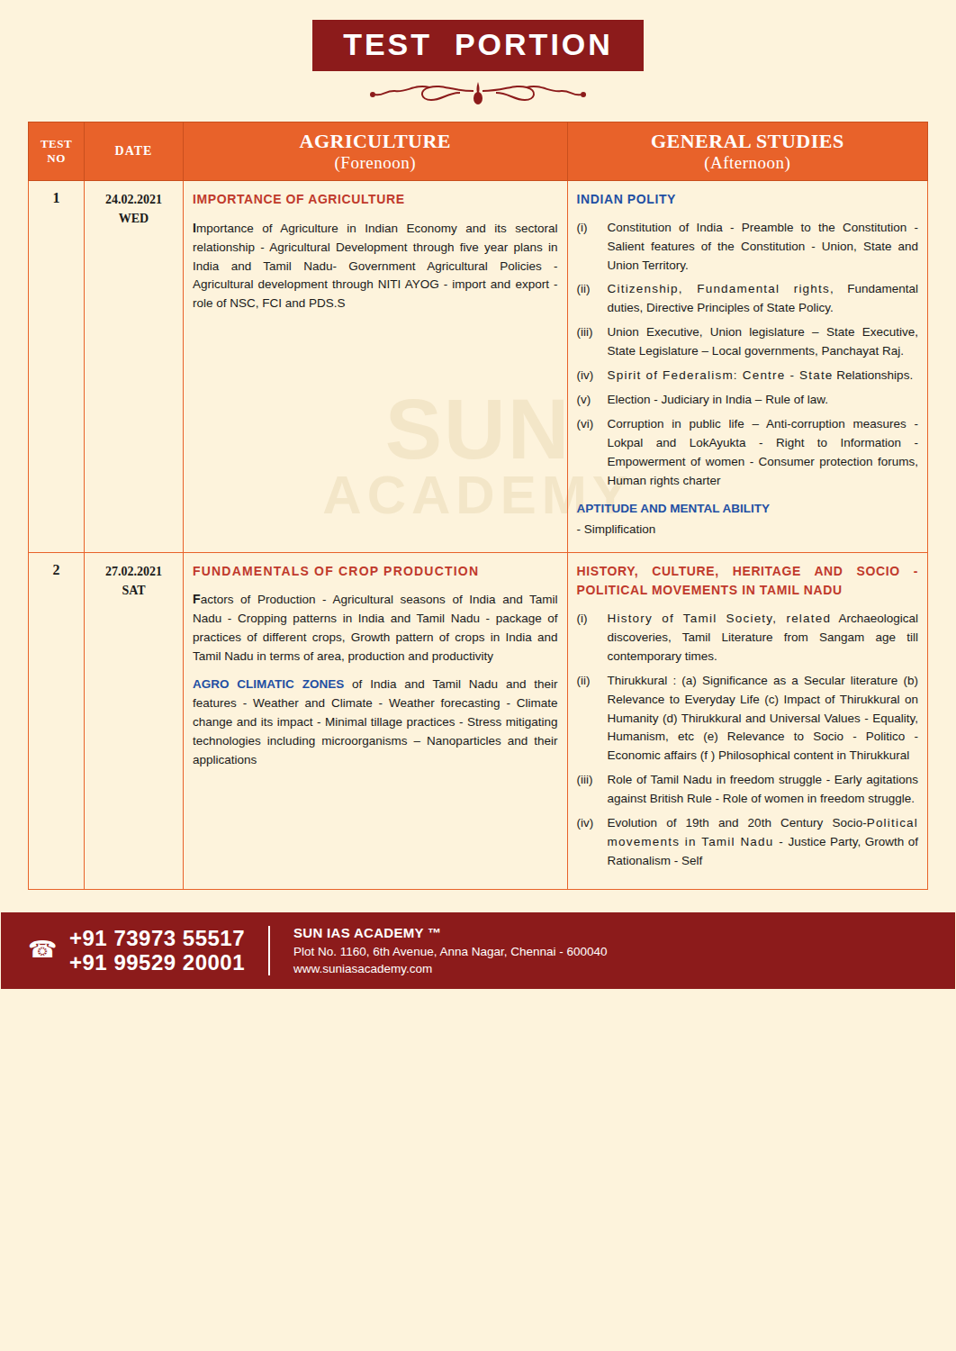SUN ACADEMY
TEST PORTION
| TEST NO | DATE | AGRICULTURE (Forenoon) | GENERAL STUDIES (Afternoon) |
| --- | --- | --- | --- |
| 1 | 24.02.2021 WED | IMPORTANCE OF AGRICULTURE Importance of Agriculture in Indian Economy and its sectoral relationship - Agricultural Development through five year plans in India and Tamil Nadu- Government Agricultural Policies - Agricultural development through NITI AYOG - import and export - role of NSC, FCI and PDS.S | INDIAN POLITY (i) Constitution of India - Preamble to the Constitution - Salient features of the Constitution - Union, State and Union Territory. (ii) Citizenship, Fundamental rights, Fundamental duties, Directive Principles of State Policy. (iii) Union Executive, Union legislature – State Executive, State Legislature – Local governments, Panchayat Raj. (iv) Spirit of Federalism: Centre - State Relationships. (v) Election - Judiciary in India – Rule of law. (vi) Corruption in public life – Anti-corruption measures - Lokpal and LokAyukta - Right to Information - Empowerment of women - Consumer protection forums, Human rights charter APTITUDE AND MENTAL ABILITY - Simplification |
| 2 | 27.02.2021 SAT | FUNDAMENTALS OF CROP PRODUCTION Factors of Production - Agricultural seasons of India and Tamil Nadu - Cropping patterns in India and Tamil Nadu - package of practices of different crops, Growth pattern of crops in India and Tamil Nadu in terms of area, production and productivity AGRO CLIMATIC ZONES of India and Tamil Nadu and their features - Weather and Climate - Weather forecasting - Climate change and its impact - Minimal tillage practices - Stress mitigating technologies including microorganisms – Nanoparticles and their applications | HISTORY, CULTURE, HERITAGE AND SOCIO - POLITICAL MOVEMENTS IN TAMIL NADU (i) History of Tamil Society, related Archaeological discoveries, Tamil Literature from Sangam age till contemporary times. (ii) Thirukkural : (a) Significance as a Secular literature (b) Relevance to Everyday Life (c) Impact of Thirukkural on Humanity (d) Thirukkural and Universal Values - Equality, Humanism, etc (e) Relevance to Socio - Politico - Economic affairs (f ) Philosophical content in Thirukkural (iii) Role of Tamil Nadu in freedom struggle - Early agitations against British Rule - Role of women in freedom struggle. (iv) Evolution of 19th and 20th Century Socio- Political movements in Tamil Nadu - Justice Party, Growth of Rationalism - Self |
☎
+91 73973 55517
+91 99529 20001
SUN IAS ACADEMY ™
Plot No. 1160, 6th Avenue, Anna Nagar, Chennai - 600040
www.suniasacademy.com